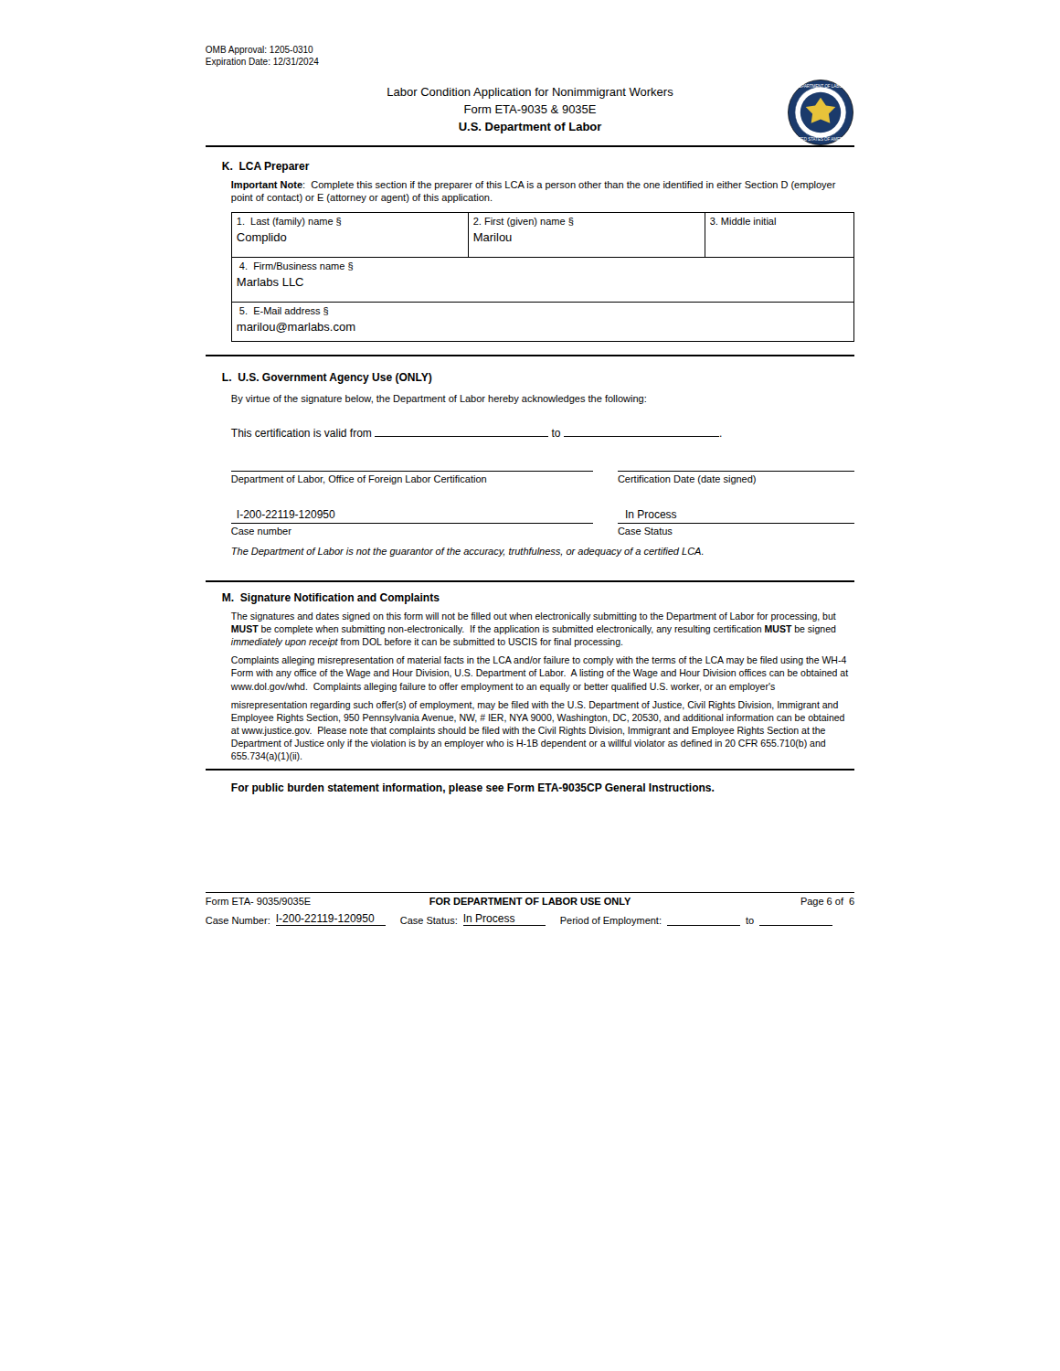OMB Approval: 1205-0310
Expiration Date: 12/31/2024
Labor Condition Application for Nonimmigrant Workers
Form ETA-9035 & 9035E
U.S. Department of Labor
DEPARTMENT OF LABOR UNITED STATES OF AMERICA
K. LCA Preparer
Important Note: Complete this section if the preparer of this LCA is a person other than the one identified in either Section D (employer point of contact) or E (attorney or agent) of this application.
| 1. Last (family) name § Complido | 2. First (given) name § Marilou | 3. Middle initial |
| 4. Firm/Business name § Marlabs LLC |
| 5. E-Mail address § marilou@marlabs.com |
L. U.S. Government Agency Use (ONLY)
By virtue of the signature below, the Department of Labor hereby acknowledges the following:
This certification is valid from to .
Department of Labor, Office of Foreign Labor Certification
Certification Date (date signed)
I-200-22119-120950
Case number
In Process
Case Status
The Department of Labor is not the guarantor of the accuracy, truthfulness, or adequacy of a certified LCA.
M. Signature Notification and Complaints
The signatures and dates signed on this form will not be filled out when electronically submitting to the Department of Labor for processing, but MUST be complete when submitting non-electronically. If the application is submitted electronically, any resulting certification MUST be signed immediately upon receipt from DOL before it can be submitted to USCIS for final processing.
Complaints alleging misrepresentation of material facts in the LCA and/or failure to comply with the terms of the LCA may be filed using the WH-4 Form with any office of the Wage and Hour Division, U.S. Department of Labor. A listing of the Wage and Hour Division offices can be obtained at www.dol.gov/whd. Complaints alleging failure to offer employment to an equally or better qualified U.S. worker, or an employer's
misrepresentation regarding such offer(s) of employment, may be filed with the U.S. Department of Justice, Civil Rights Division, Immigrant and Employee Rights Section, 950 Pennsylvania Avenue, NW, # IER, NYA 9000, Washington, DC, 20530, and additional information can be obtained at www.justice.gov. Please note that complaints should be filed with the Civil Rights Division, Immigrant and Employee Rights Section at the Department of Justice only if the violation is by an employer who is H-1B dependent or a willful violator as defined in 20 CFR 655.710(b) and 655.734(a)(1)(ii).
For public burden statement information, please see Form ETA-9035CP General Instructions.
Form ETA- 9035/9035E
FOR DEPARTMENT OF LABOR USE ONLY
Page 6 of 6
Case Number: I-200-22119-120950 Case Status: In Process Period of Employment: to